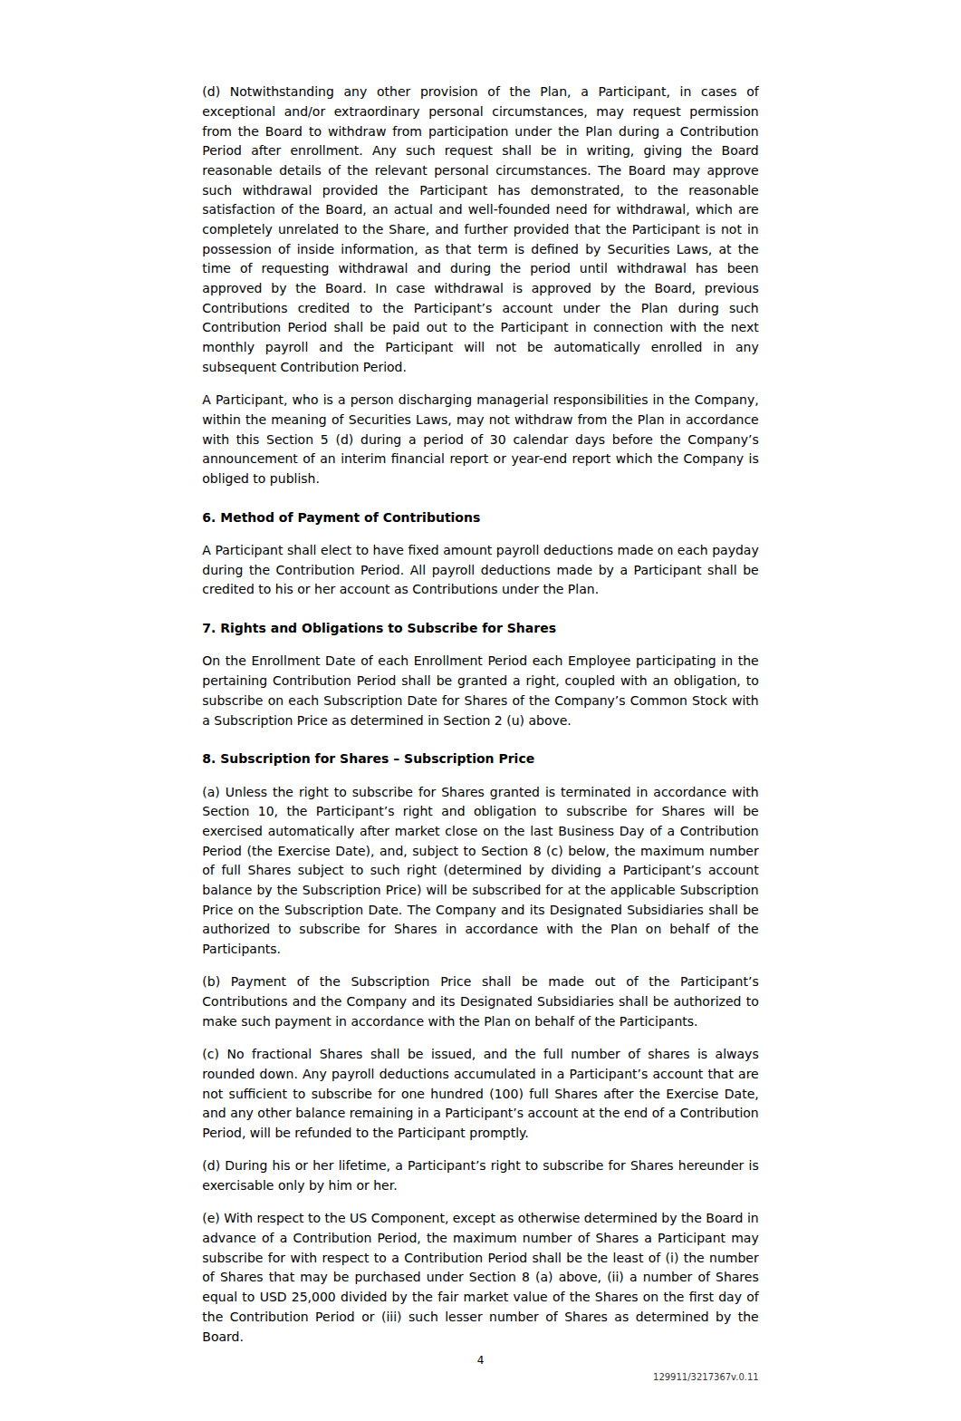(d) Notwithstanding any other provision of the Plan, a Participant, in cases of exceptional and/or extraordinary personal circumstances, may request permission from the Board to withdraw from participation under the Plan during a Contribution Period after enrollment. Any such request shall be in writing, giving the Board reasonable details of the relevant personal circumstances. The Board may approve such withdrawal provided the Participant has demonstrated, to the reasonable satisfaction of the Board, an actual and well-founded need for withdrawal, which are completely unrelated to the Share, and further provided that the Participant is not in possession of inside information, as that term is defined by Securities Laws, at the time of requesting withdrawal and during the period until withdrawal has been approved by the Board. In case withdrawal is approved by the Board, previous Contributions credited to the Participant’s account under the Plan during such Contribution Period shall be paid out to the Participant in connection with the next monthly payroll and the Participant will not be automatically enrolled in any subsequent Contribution Period.
A Participant, who is a person discharging managerial responsibilities in the Company, within the meaning of Securities Laws, may not withdraw from the Plan in accordance with this Section 5 (d) during a period of 30 calendar days before the Company’s announcement of an interim financial report or year-end report which the Company is obliged to publish.
6. Method of Payment of Contributions
A Participant shall elect to have fixed amount payroll deductions made on each payday during the Contribution Period. All payroll deductions made by a Participant shall be credited to his or her account as Contributions under the Plan.
7. Rights and Obligations to Subscribe for Shares
On the Enrollment Date of each Enrollment Period each Employee participating in the pertaining Contribution Period shall be granted a right, coupled with an obligation, to subscribe on each Subscription Date for Shares of the Company’s Common Stock with a Subscription Price as determined in Section 2 (u) above.
8. Subscription for Shares – Subscription Price
(a) Unless the right to subscribe for Shares granted is terminated in accordance with Section 10, the Participant’s right and obligation to subscribe for Shares will be exercised automatically after market close on the last Business Day of a Contribution Period (the Exercise Date), and, subject to Section 8 (c) below, the maximum number of full Shares subject to such right (determined by dividing a Participant’s account balance by the Subscription Price) will be subscribed for at the applicable Subscription Price on the Subscription Date. The Company and its Designated Subsidiaries shall be authorized to subscribe for Shares in accordance with the Plan on behalf of the Participants.
(b) Payment of the Subscription Price shall be made out of the Participant’s Contributions and the Company and its Designated Subsidiaries shall be authorized to make such payment in accordance with the Plan on behalf of the Participants.
(c) No fractional Shares shall be issued, and the full number of shares is always rounded down. Any payroll deductions accumulated in a Participant’s account that are not sufficient to subscribe for one hundred (100) full Shares after the Exercise Date, and any other balance remaining in a Participant’s account at the end of a Contribution Period, will be refunded to the Participant promptly.
(d) During his or her lifetime, a Participant’s right to subscribe for Shares hereunder is exercisable only by him or her.
(e) With respect to the US Component, except as otherwise determined by the Board in advance of a Contribution Period, the maximum number of Shares a Participant may subscribe for with respect to a Contribution Period shall be the least of (i) the number of Shares that may be purchased under Section 8 (a) above, (ii) a number of Shares equal to USD 25,000 divided by the fair market value of the Shares on the first day of the Contribution Period or (iii) such lesser number of Shares as determined by the Board.
4
129911/3217367v.0.11